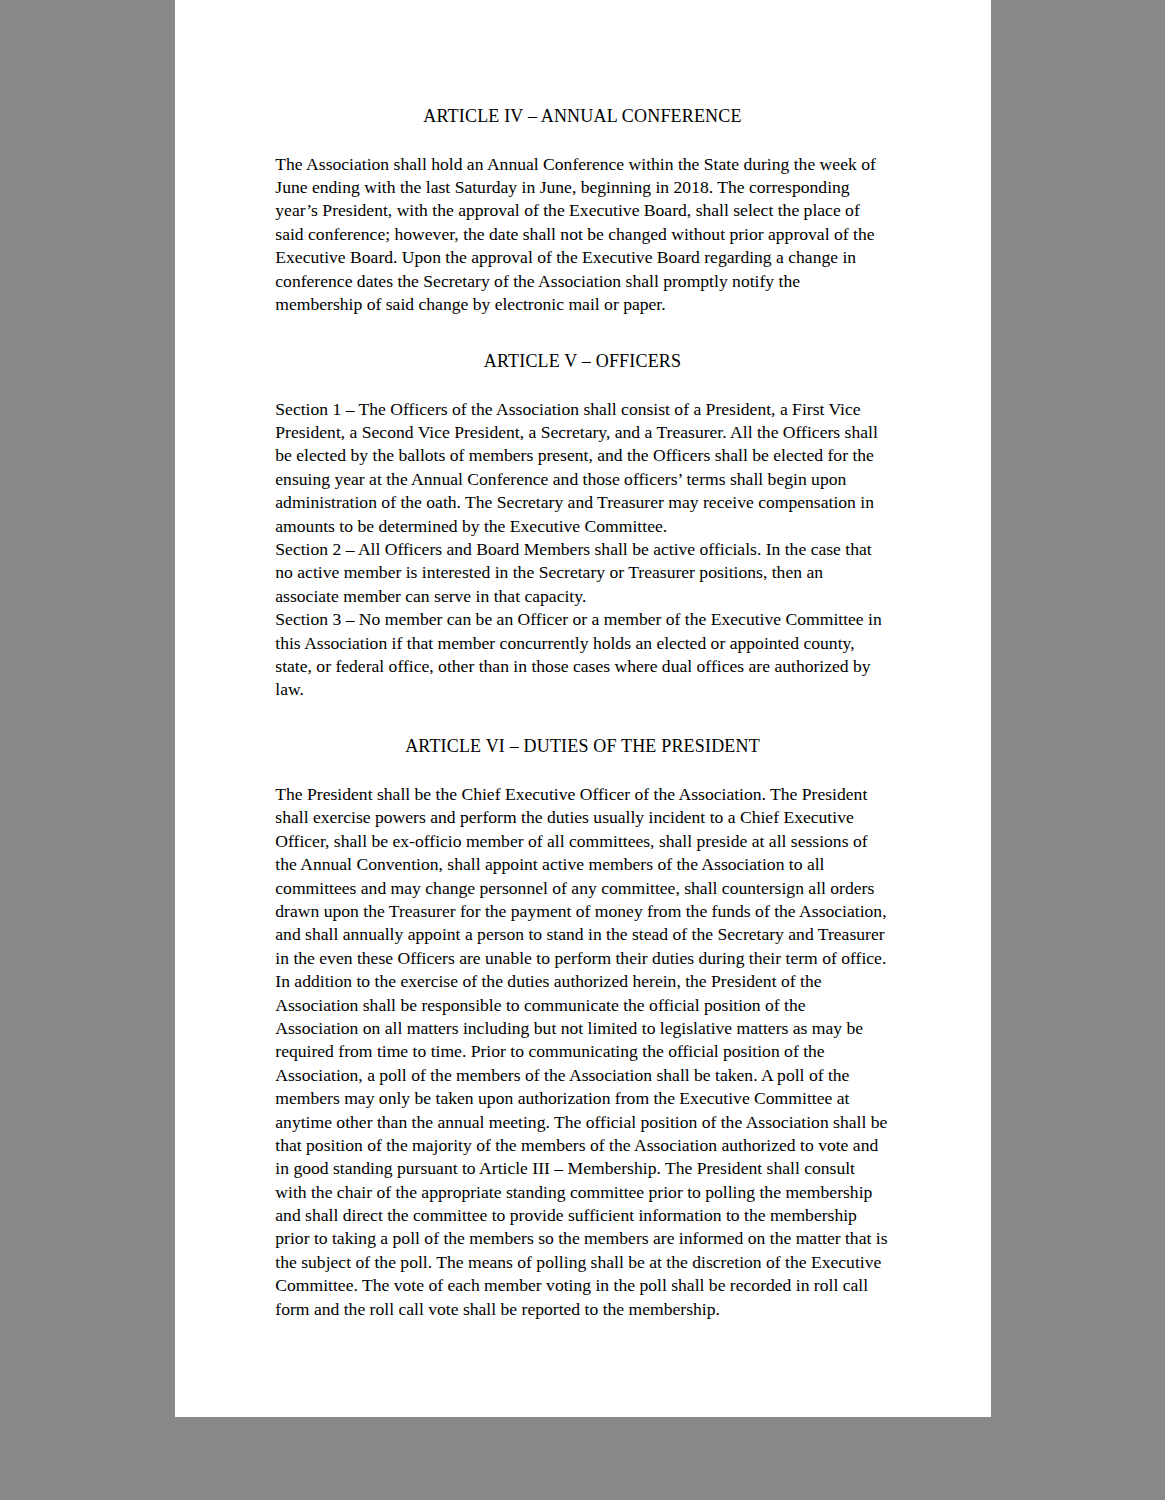ARTICLE IV – ANNUAL CONFERENCE
The Association shall hold an Annual Conference within the State during the week of June ending with the last Saturday in June, beginning in 2018. The corresponding year’s President, with the approval of the Executive Board, shall select the place of said conference; however, the date shall not be changed without prior approval of the Executive Board. Upon the approval of the Executive Board regarding a change in conference dates the Secretary of the Association shall promptly notify the membership of said change by electronic mail or paper.
ARTICLE V – OFFICERS
Section 1 – The Officers of the Association shall consist of a President, a First Vice President, a Second Vice President, a Secretary, and a Treasurer. All the Officers shall be elected by the ballots of members present, and the Officers shall be elected for the ensuing year at the Annual Conference and those officers’ terms shall begin upon administration of the oath. The Secretary and Treasurer may receive compensation in amounts to be determined by the Executive Committee.
Section 2 – All Officers and Board Members shall be active officials. In the case that no active member is interested in the Secretary or Treasurer positions, then an associate member can serve in that capacity.
Section 3 – No member can be an Officer or a member of the Executive Committee in this Association if that member concurrently holds an elected or appointed county, state, or federal office, other than in those cases where dual offices are authorized by law.
ARTICLE VI – DUTIES OF THE PRESIDENT
The President shall be the Chief Executive Officer of the Association. The President shall exercise powers and perform the duties usually incident to a Chief Executive Officer, shall be ex-officio member of all committees, shall preside at all sessions of the Annual Convention, shall appoint active members of the Association to all committees and may change personnel of any committee, shall countersign all orders drawn upon the Treasurer for the payment of money from the funds of the Association, and shall annually appoint a person to stand in the stead of the Secretary and Treasurer in the even these Officers are unable to perform their duties during their term of office. In addition to the exercise of the duties authorized herein, the President of the Association shall be responsible to communicate the official position of the Association on all matters including but not limited to legislative matters as may be required from time to time. Prior to communicating the official position of the Association, a poll of the members of the Association shall be taken. A poll of the members may only be taken upon authorization from the Executive Committee at anytime other than the annual meeting. The official position of the Association shall be that position of the majority of the members of the Association authorized to vote and in good standing pursuant to Article III – Membership. The President shall consult with the chair of the appropriate standing committee prior to polling the membership and shall direct the committee to provide sufficient information to the membership prior to taking a poll of the members so the members are informed on the matter that is the subject of the poll. The means of polling shall be at the discretion of the Executive Committee. The vote of each member voting in the poll shall be recorded in roll call form and the roll call vote shall be reported to the membership.